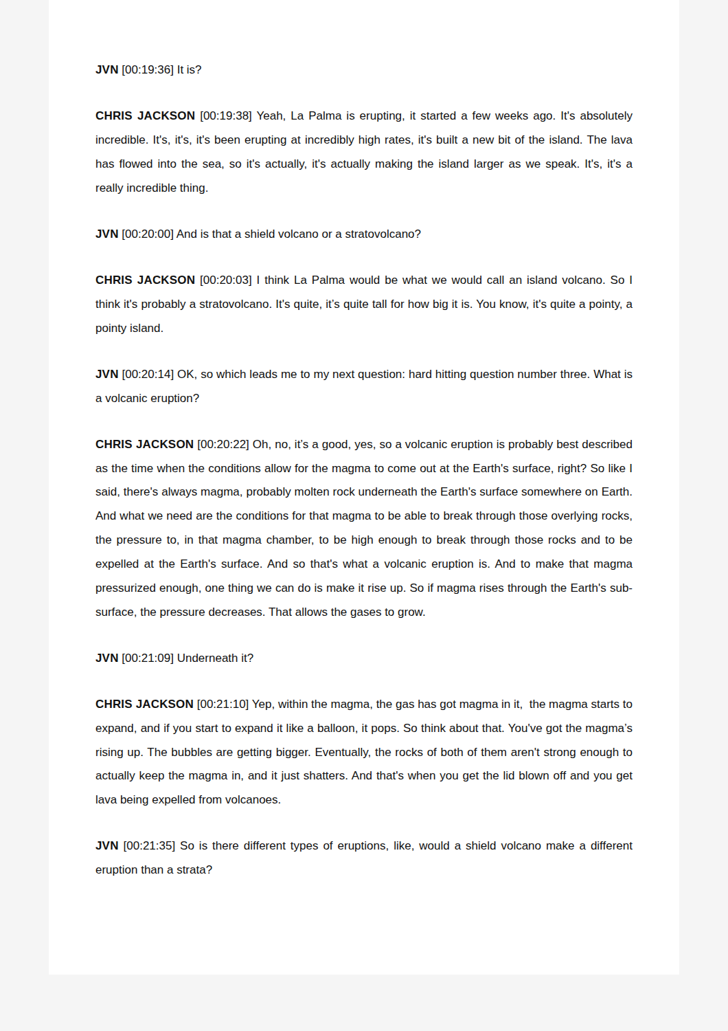JVN [00:19:36] It is?
CHRIS JACKSON [00:19:38] Yeah, La Palma is erupting, it started a few weeks ago. It's absolutely incredible. It's, it's, it's been erupting at incredibly high rates, it's built a new bit of the island. The lava has flowed into the sea, so it's actually, it's actually making the island larger as we speak. It's, it's a really incredible thing.
JVN [00:20:00] And is that a shield volcano or a stratovolcano?
CHRIS JACKSON [00:20:03] I think La Palma would be what we would call an island volcano. So I think it's probably a stratovolcano. It's quite, it’s quite tall for how big it is. You know, it's quite a pointy, a pointy island.
JVN [00:20:14] OK, so which leads me to my next question: hard hitting question number three. What is a volcanic eruption?
CHRIS JACKSON [00:20:22] Oh, no, it’s a good, yes, so a volcanic eruption is probably best described as the time when the conditions allow for the magma to come out at the Earth's surface, right? So like I said, there's always magma, probably molten rock underneath the Earth's surface somewhere on Earth. And what we need are the conditions for that magma to be able to break through those overlying rocks, the pressure to, in that magma chamber, to be high enough to break through those rocks and to be expelled at the Earth's surface. And so that's what a volcanic eruption is. And to make that magma pressurized enough, one thing we can do is make it rise up. So if magma rises through the Earth's sub-surface, the pressure decreases. That allows the gases to grow.
JVN [00:21:09] Underneath it?
CHRIS JACKSON [00:21:10] Yep, within the magma, the gas has got magma in it, the magma starts to expand, and if you start to expand it like a balloon, it pops. So think about that. You've got the magma’s rising up. The bubbles are getting bigger. Eventually, the rocks of both of them aren't strong enough to actually keep the magma in, and it just shatters. And that's when you get the lid blown off and you get lava being expelled from volcanoes.
JVN [00:21:35] So is there different types of eruptions, like, would a shield volcano make a different eruption than a strata?